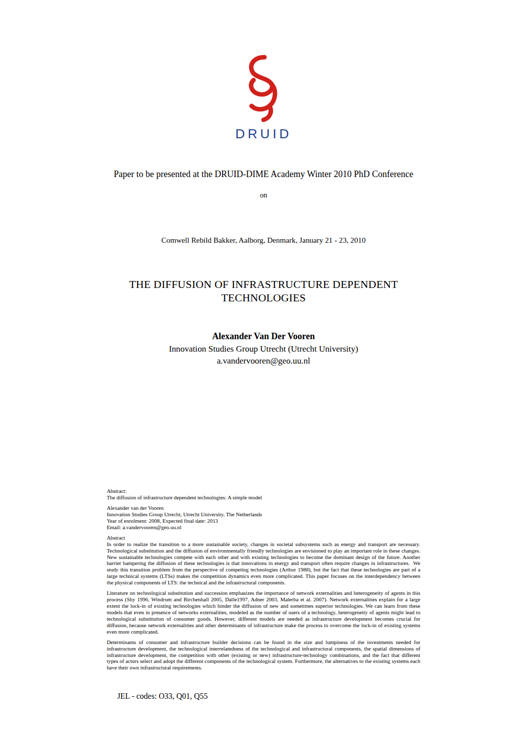DRUID
Paper to be presented at the DRUID-DIME Academy Winter 2010 PhD Conference
on
Comwell Rebild Bakker, Aalborg, Denmark, January 21 - 23, 2010
THE DIFFUSION OF INFRASTRUCTURE DEPENDENT TECHNOLOGIES
Alexander Van Der Vooren
Innovation Studies Group Utrecht (Utrecht University)
a.vandervooren@geo.uu.nl
Abstract:
The diffusion of infrastructure dependent technologies: A simple model
Alexander van der Vooren
Innovation Studies Group Utrecht, Utrecht University, The Netherlands
Year of enrolment: 2008, Expected final date: 2013
Email: a.vandervooren@geo.uu.nl
Abstract
In order to realize the transition to a more sustainable society, changes in societal subsystems such as energy and transport are necessary. Technological substitution and the diffusion of environmentally friendly technologies are envisioned to play an important role in these changes. New sustainable technologies compete with each other and with existing technologies to become the dominant design of the future. Another barrier hampering the diffusion of these technologies is that innovations in energy and transport often require changes in infrastructures. We study this transition problem from the perspective of competing technologies (Arthur 1988), but the fact that these technologies are part of a large technical systems (LTSs) makes the competition dynamics even more complicated. This paper focuses on the interdependency between the physical components of LTS: the technical and the infrastructural components.
Literature on technological substitution and succession emphasizes the importance of network externalities and heterogeneity of agents in this process (Shy 1996, Windrum and Birchenhall 2005, Dalle1997, Adner 2003, Malerba et al. 2007). Network externalities explain for a large extent the lock-in of existing technologies which hinder the diffusion of new and sometimes superior technologies. We can learn from these models that even in presence of networks externalities, modeled as the number of users of a technology, heterogeneity of agents might lead to technological substitution of consumer goods. However, different models are needed as infrastructure development becomes crucial for diffusion, because network externalities and other determinants of infrastructure make the process to overcome the lock-in of existing systems even more complicated.
Determinants of consumer and infrastructure builder decisions can be found in the size and lumpiness of the investments needed for infrastructure development, the technological interrelatedness of the technological and infrastructural components, the spatial dimensions of infrastructure development, the competition with other (existing or new) infrastructure-technology combinations, and the fact that different types of actors select and adopt the different components of the technological system. Furthermore, the alternatives to the existing systems each have their own infrastructural requirements.
JEL - codes: O33, Q01, Q55